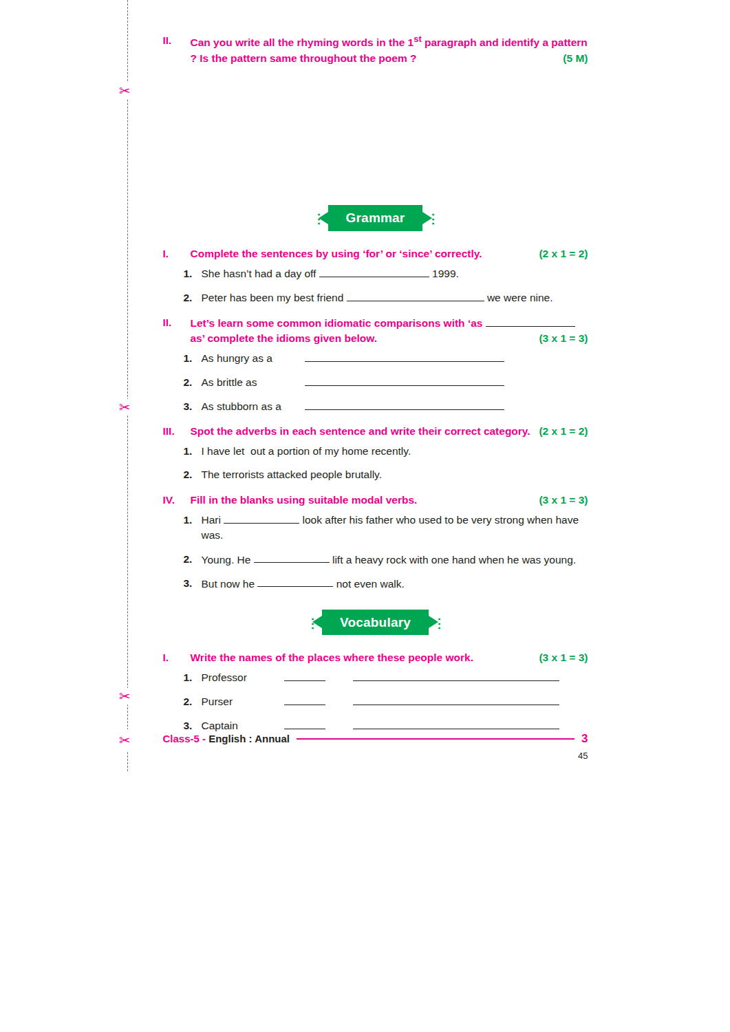✂
✂
✂
II. Can you write all the rhyming words in the 1st paragraph and identify a pattern ? Is the pattern same throughout the poem ? (5 M)
⋮Grammar⋮
I. Complete the sentences by using ‘for’ or ‘since’ correctly. (2 x 1 = 2)
1. She hasn’t had a day off 1999.
2. Peter has been my best friend we were nine.
II. Let’s learn some common idiomatic comparisons with ‘as as’ complete the idioms given below. (3 x 1 = 3)
1. As hungry as a
2. As brittle as
3. As stubborn as a
III. Spot the adverbs in each sentence and write their correct category. (2 x 1 = 2)
1. I have let out a portion of my home recently.
2. The terrorists attacked people brutally.
IV. Fill in the blanks using suitable modal verbs. (3 x 1 = 3)
1. Hari look after his father who used to be very strong when have was.
2. Young. He lift a heavy rock with one hand when he was young.
3. But now he not even walk.
⋮Vocabulary⋮
I. Write the names of the places where these people work. (3 x 1 = 3)
1. Professor
2. Purser
3. Captain
✂
Class-5 - English : Annual 3
45